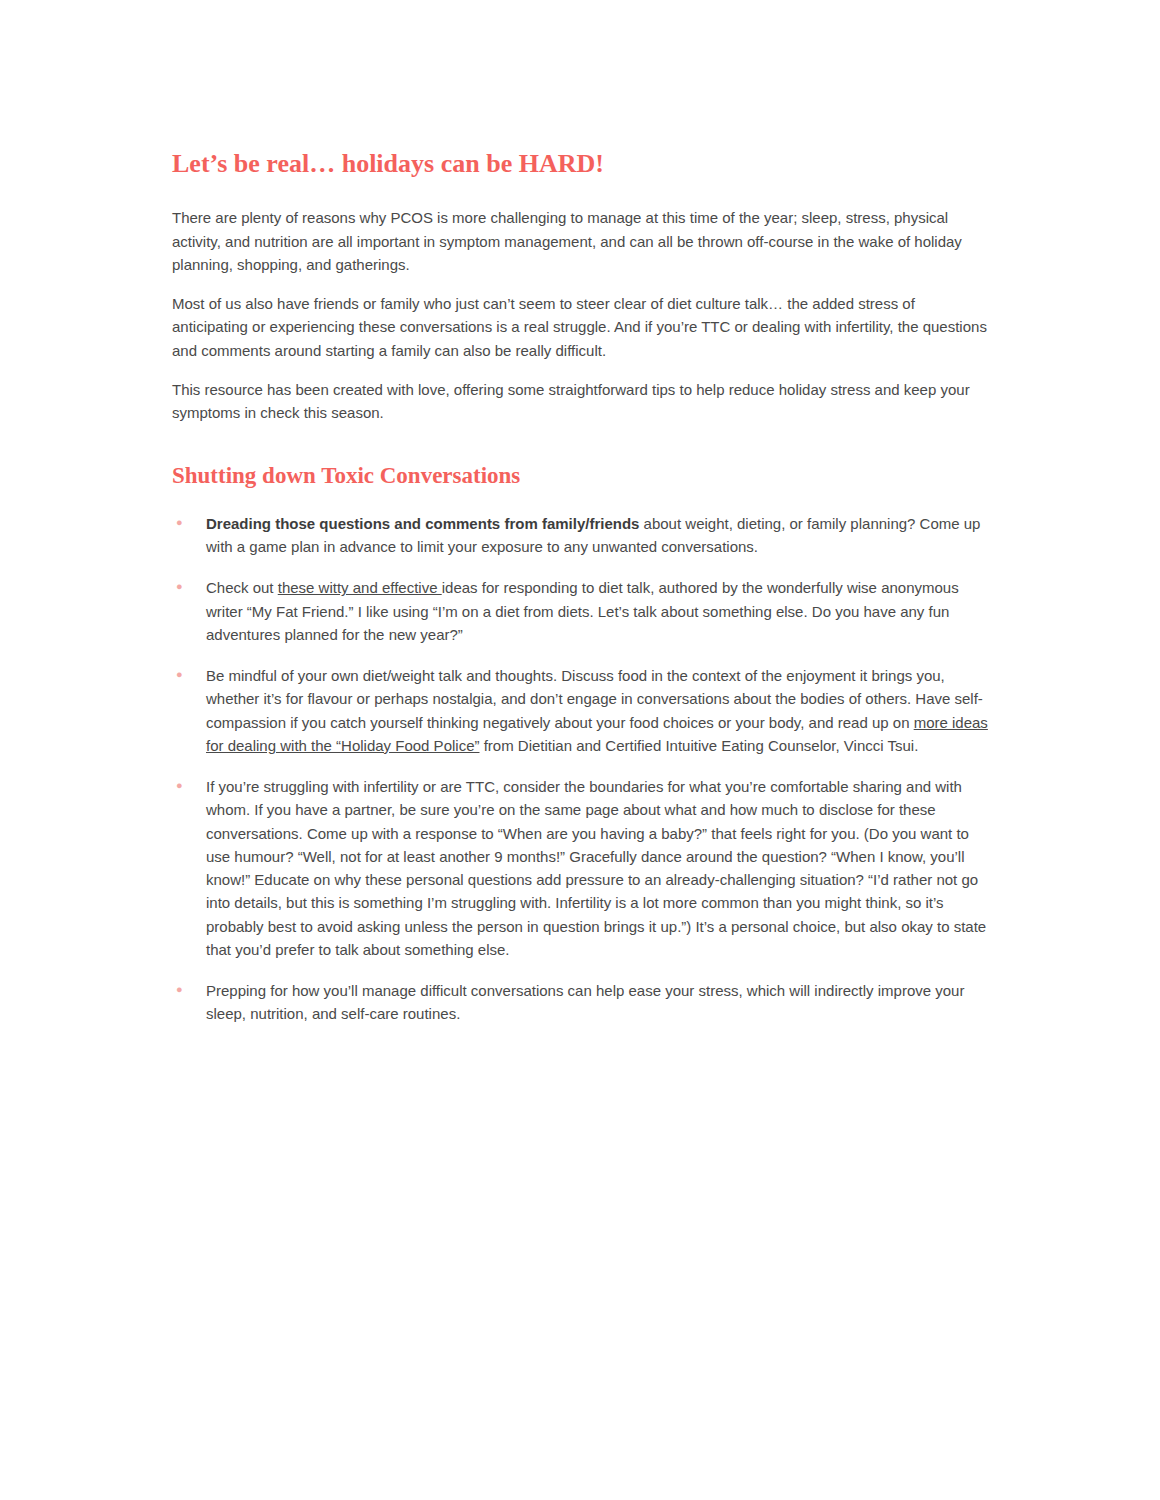Let’s be real… holidays can be HARD!
There are plenty of reasons why PCOS is more challenging to manage at this time of the year; sleep, stress, physical activity, and nutrition are all important in symptom management, and can all be thrown off-course in the wake of holiday planning, shopping, and gatherings.
Most of us also have friends or family who just can’t seem to steer clear of diet culture talk… the added stress of anticipating or experiencing these conversations is a real struggle. And if you’re TTC or dealing with infertility, the questions and comments around starting a family can also be really difficult.
This resource has been created with love, offering some straightforward tips to help reduce holiday stress and keep your symptoms in check this season.
Shutting down Toxic Conversations
Dreading those questions and comments from family/friends about weight, dieting, or family planning? Come up with a game plan in advance to limit your exposure to any unwanted conversations.
Check out these witty and effective ideas for responding to diet talk, authored by the wonderfully wise anonymous writer “My Fat Friend.” I like using “I’m on a diet from diets. Let’s talk about something else. Do you have any fun adventures planned for the new year?”
Be mindful of your own diet/weight talk and thoughts. Discuss food in the context of the enjoyment it brings you, whether it’s for flavour or perhaps nostalgia, and don’t engage in conversations about the bodies of others. Have self-compassion if you catch yourself thinking negatively about your food choices or your body, and read up on more ideas for dealing with the “Holiday Food Police” from Dietitian and Certified Intuitive Eating Counselor, Vincci Tsui.
If you’re struggling with infertility or are TTC, consider the boundaries for what you’re comfortable sharing and with whom. If you have a partner, be sure you’re on the same page about what and how much to disclose for these conversations. Come up with a response to “When are you having a baby?” that feels right for you. (Do you want to use humour? “Well, not for at least another 9 months!” Gracefully dance around the question? “When I know, you’ll know!” Educate on why these personal questions add pressure to an already-challenging situation? “I’d rather not go into details, but this is something I’m struggling with. Infertility is a lot more common than you might think, so it’s probably best to avoid asking unless the person in question brings it up.”) It’s a personal choice, but also okay to state that you’d prefer to talk about something else.
Prepping for how you’ll manage difficult conversations can help ease your stress, which will indirectly improve your sleep, nutrition, and self-care routines.